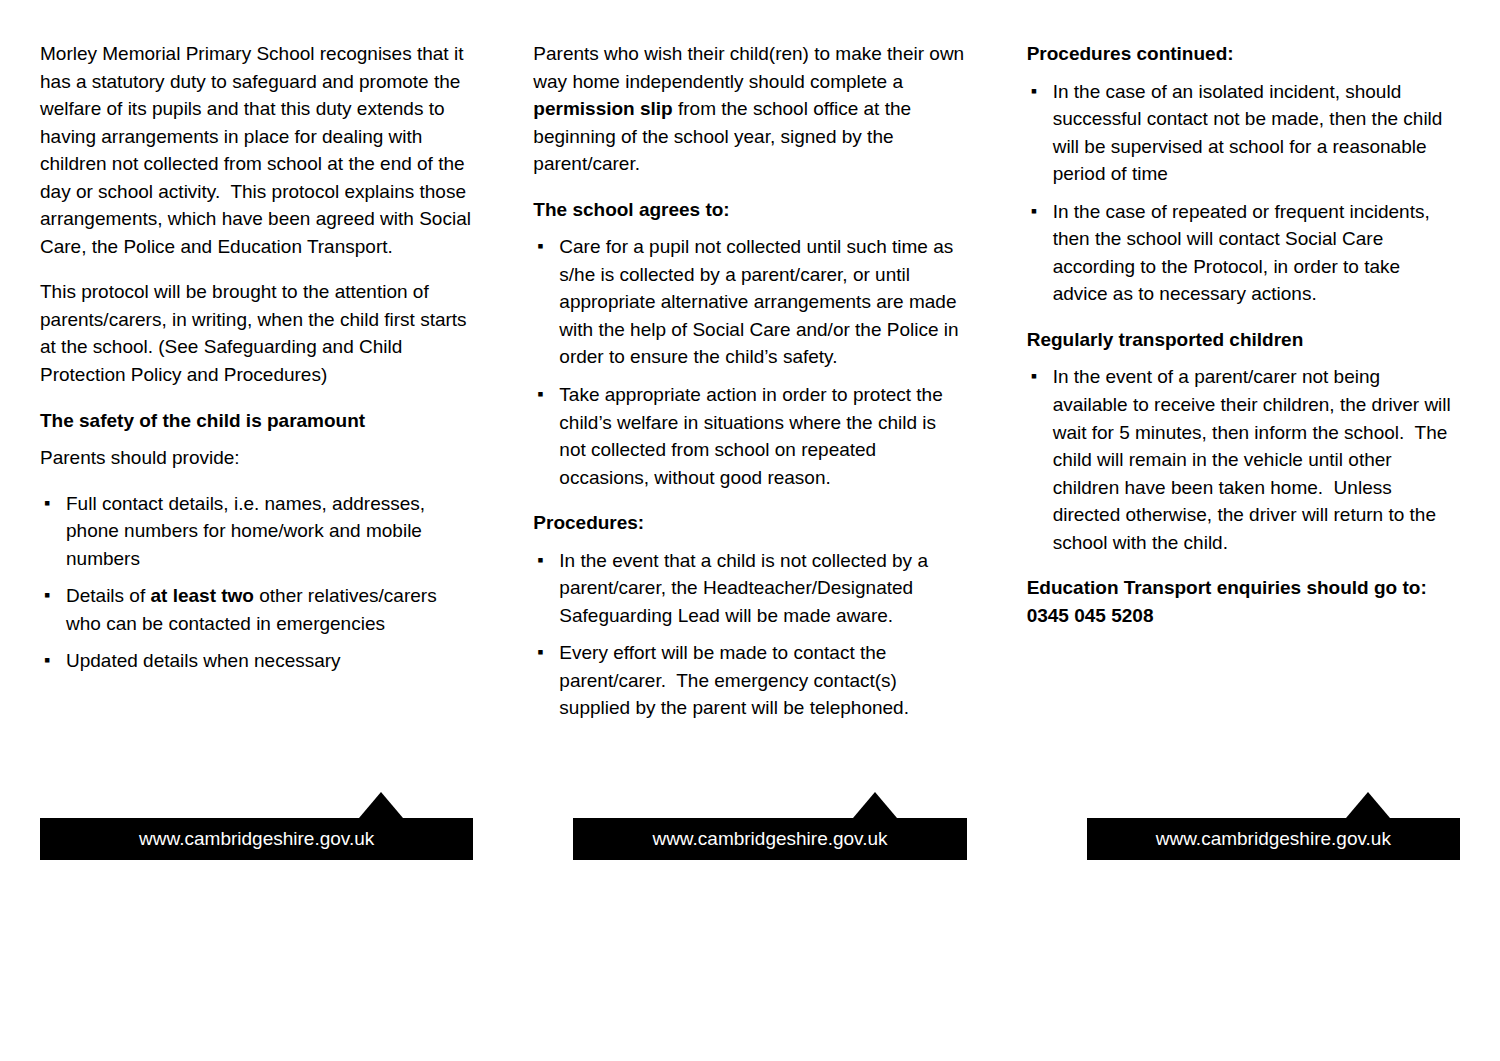Morley Memorial Primary School recognises that it has a statutory duty to safeguard and promote the welfare of its pupils and that this duty extends to having arrangements in place for dealing with children not collected from school at the end of the day or school activity. This protocol explains those arrangements, which have been agreed with Social Care, the Police and Education Transport.
This protocol will be brought to the attention of parents/carers, in writing, when the child first starts at the school. (See Safeguarding and Child Protection Policy and Procedures)
The safety of the child is paramount
Parents should provide:
Full contact details, i.e. names, addresses, phone numbers for home/work and mobile numbers
Details of at least two other relatives/carers who can be contacted in emergencies
Updated details when necessary
Parents who wish their child(ren) to make their own way home independently should complete a permission slip from the school office at the beginning of the school year, signed by the parent/carer.
The school agrees to:
Care for a pupil not collected until such time as s/he is collected by a parent/carer, or until appropriate alternative arrangements are made with the help of Social Care and/or the Police in order to ensure the child’s safety.
Take appropriate action in order to protect the child’s welfare in situations where the child is not collected from school on repeated occasions, without good reason.
Procedures:
In the event that a child is not collected by a parent/carer, the Headteacher/Designated Safeguarding Lead will be made aware.
Every effort will be made to contact the parent/carer. The emergency contact(s) supplied by the parent will be telephoned.
Procedures continued:
In the case of an isolated incident, should successful contact not be made, then the child will be supervised at school for a reasonable period of time
In the case of repeated or frequent incidents, then the school will contact Social Care according to the Protocol, in order to take advice as to necessary actions.
Regularly transported children
In the event of a parent/carer not being available to receive their children, the driver will wait for 5 minutes, then inform the school. The child will remain in the vehicle until other children have been taken home. Unless directed otherwise, the driver will return to the school with the child.
Education Transport enquiries should go to: 0345 045 5208
www.cambridgeshire.gov.uk
www.cambridgeshire.gov.uk
www.cambridgeshire.gov.uk